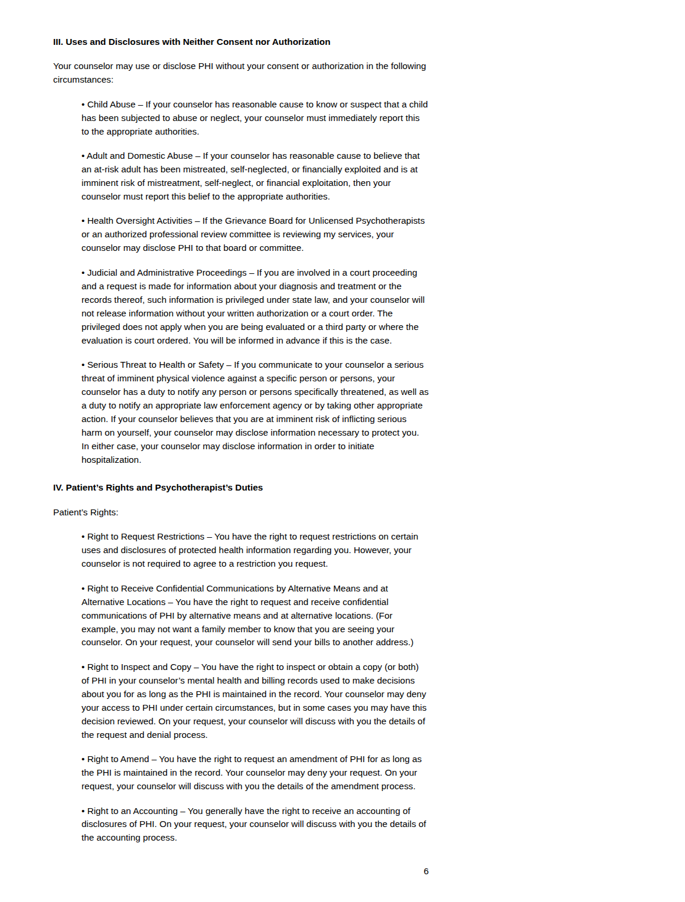III. Uses and Disclosures with Neither Consent nor Authorization
Your counselor may use or disclose PHI without your consent or authorization in the following circumstances:
• Child Abuse – If your counselor has reasonable cause to know or suspect that a child has been subjected to abuse or neglect, your counselor must immediately report this to the appropriate authorities.
• Adult and Domestic Abuse – If your counselor has reasonable cause to believe that an at-risk adult has been mistreated, self-neglected, or financially exploited and is at imminent risk of mistreatment, self-neglect, or financial exploitation, then your counselor must report this belief to the appropriate authorities.
• Health Oversight Activities – If the Grievance Board for Unlicensed Psychotherapists or an authorized professional review committee is reviewing my services, your counselor may disclose PHI to that board or committee.
• Judicial and Administrative Proceedings – If you are involved in a court proceeding and a request is made for information about your diagnosis and treatment or the records thereof, such information is privileged under state law, and your counselor will not release information without your written authorization or a court order. The privileged does not apply when you are being evaluated or a third party or where the evaluation is court ordered. You will be informed in advance if this is the case.
• Serious Threat to Health or Safety – If you communicate to your counselor a serious threat of imminent physical violence against a specific person or persons, your counselor has a duty to notify any person or persons specifically threatened, as well as a duty to notify an appropriate law enforcement agency or by taking other appropriate action. If your counselor believes that you are at imminent risk of inflicting serious harm on yourself, your counselor may disclose information necessary to protect you. In either case, your counselor may disclose information in order to initiate hospitalization.
IV. Patient’s Rights and Psychotherapist’s Duties
Patient’s Rights:
• Right to Request Restrictions – You have the right to request restrictions on certain uses and disclosures of protected health information regarding you. However, your counselor is not required to agree to a restriction you request.
• Right to Receive Confidential Communications by Alternative Means and at Alternative Locations – You have the right to request and receive confidential communications of PHI by alternative means and at alternative locations. (For example, you may not want a family member to know that you are seeing your counselor. On your request, your counselor will send your bills to another address.)
• Right to Inspect and Copy – You have the right to inspect or obtain a copy (or both) of PHI in your counselor’s mental health and billing records used to make decisions about you for as long as the PHI is maintained in the record. Your counselor may deny your access to PHI under certain circumstances, but in some cases you may have this decision reviewed. On your request, your counselor will discuss with you the details of the request and denial process.
• Right to Amend – You have the right to request an amendment of PHI for as long as the PHI is maintained in the record. Your counselor may deny your request. On your request, your counselor will discuss with you the details of the amendment process.
• Right to an Accounting – You generally have the right to receive an accounting of disclosures of PHI. On your request, your counselor will discuss with you the details of the accounting process.
6